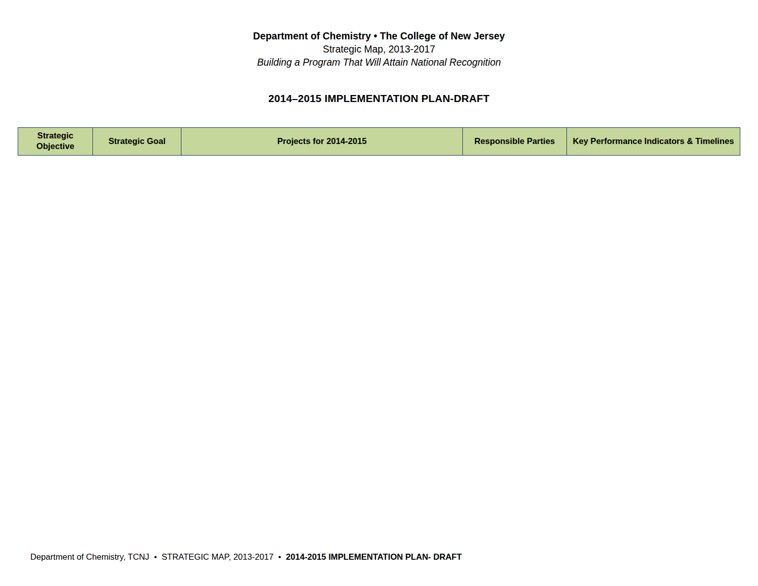Department of Chemistry • The College of New Jersey
Strategic Map, 2013-2017
Building a Program That Will Attain National Recognition
2014–2015 IMPLEMENTATION PLAN-DRAFT
| Strategic Objective | Strategic Goal | Projects for 2014-2015 | Responsible Parties | Key Performance Indicators & Timelines |
| --- | --- | --- | --- | --- |
Department of Chemistry, TCNJ • STRATEGIC MAP, 2013-2017 • 2014-2015 IMPLEMENTATION PLAN- DRAFT